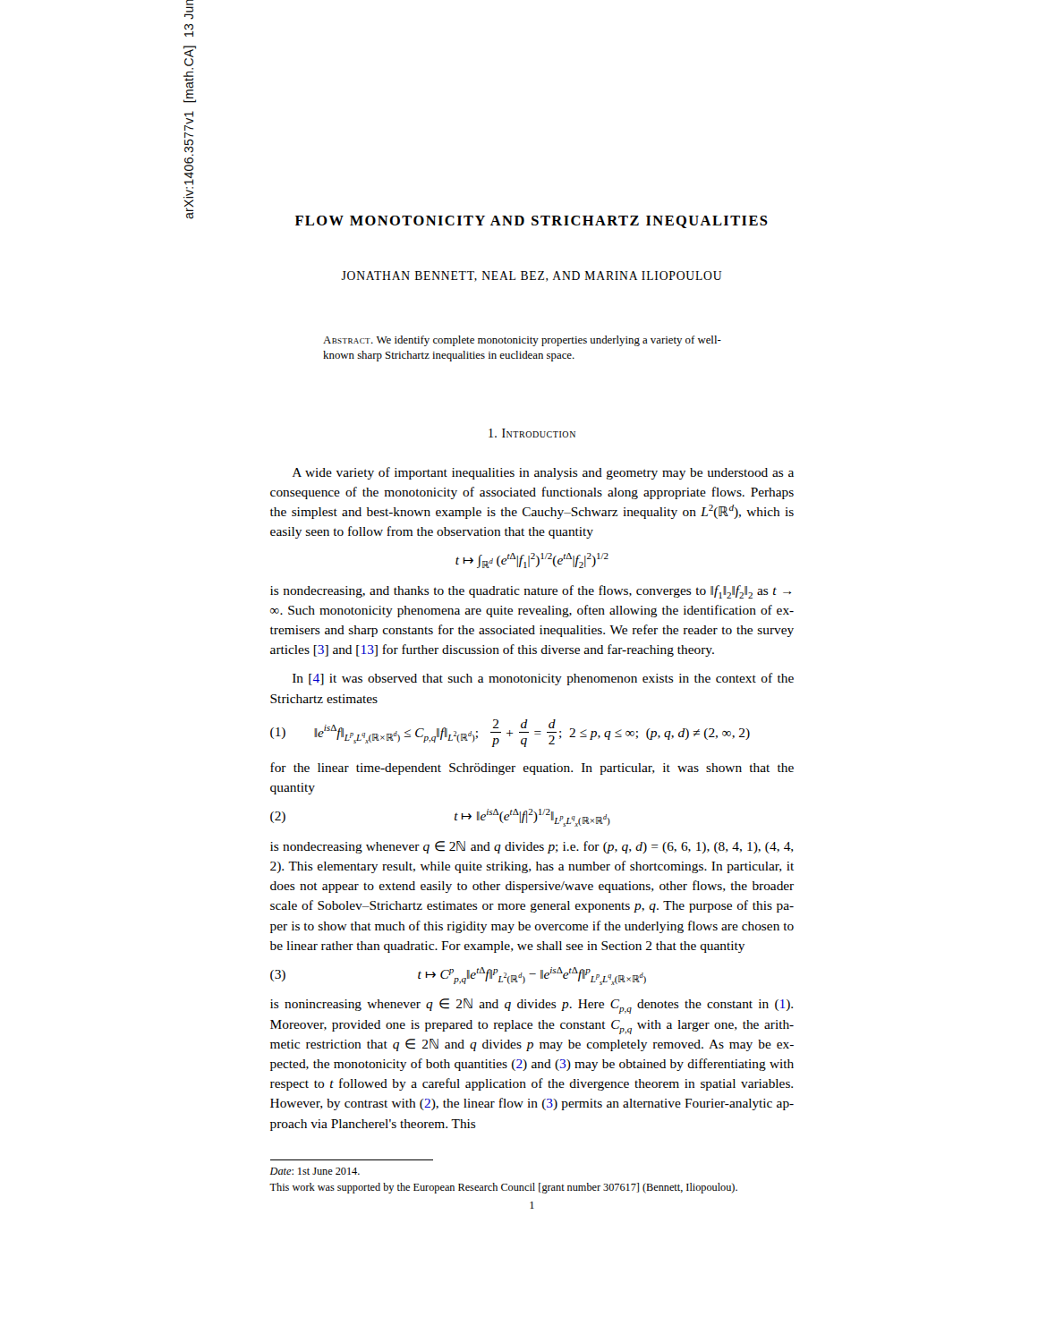arXiv:1406.3577v1 [math.CA] 13 Jun 2014
Flow monotonicity and Strichartz inequalities
Jonathan Bennett, Neal Bez, and Marina Iliopoulou
Abstract. We identify complete monotonicity properties underlying a variety of well-known sharp Strichartz inequalities in euclidean space.
1. Introduction
A wide variety of important inequalities in analysis and geometry may be understood as a consequence of the monotonicity of associated functionals along appropriate flows. Perhaps the simplest and best-known example is the Cauchy–Schwarz inequality on L2(ℝd), which is easily seen to follow from the observation that the quantity
t ↦ ∫ℝd (et Δ|f1|2)1/2(et Δ|f2|2)1/2
is nondecreasing, and thanks to the quadratic nature of the flows, converges to ‖f1‖2‖f2‖2 as t → ∞. Such monotonicity phenomena are quite revealing, often allowing the identification of extremisers and sharp constants for the associated inequalities. We refer the reader to the survey articles [3] and [13] for further discussion of this diverse and far-reaching theory.
In [4] it was observed that such a monotonicity phenomenon exists in the context of the Strichartz estimates
(1) ‖eis Δf‖LpsLqx(ℝ×ℝd) ≤ Cp,q‖f‖L2(ℝd); 2 p + dq = d 2; 2 ≤ p, q ≤ ∞; (p, q, d) ≠ (2, ∞, 2)
for the linear time-dependent Schrödinger equation. In particular, it was shown that the quantity
(2) t ↦ ‖eis Δ(et Δ|f|2)1/2‖LpsLqx(ℝ×ℝd)
is nondecreasing whenever q ∈ 2ℕ and q divides p; i.e. for (p, q, d) = (6, 6, 1), (8, 4, 1), (4, 4, 2). This elementary result, while quite striking, has a number of shortcomings. In particular, it does not appear to extend easily to other dispersive/wave equations, other flows, the broader scale of Sobolev–Strichartz estimates or more general exponents p, q. The purpose of this paper is to show that much of this rigidity may be overcome if the underlying flows are chosen to be linear rather than quadratic. For example, we shall see in Section 2 that the quantity
(3) t ↦ Cpp,q‖et Δf‖pL2(ℝd) − ‖eis Δet Δf‖pLpsLqx(ℝ×ℝd)
is nonincreasing whenever q ∈ 2ℕ and q divides p. Here Cp,q denotes the constant in (1). Moreover, provided one is prepared to replace the constant Cp,q with a larger one, the arithmetic restriction that q ∈ 2ℕ and q divides p may be completely removed. As may be expected, the monotonicity of both quantities (2) and (3) may be obtained by differentiating with respect to t followed by a careful application of the divergence theorem in spatial variables. However, by contrast with (2), the linear flow in (3) permits an alternative Fourier-analytic approach via Plancherel's theorem. This
Date: 1st June 2014.
This work was supported by the European Research Council [grant number 307617] (Bennett, Iliopoulou).
1